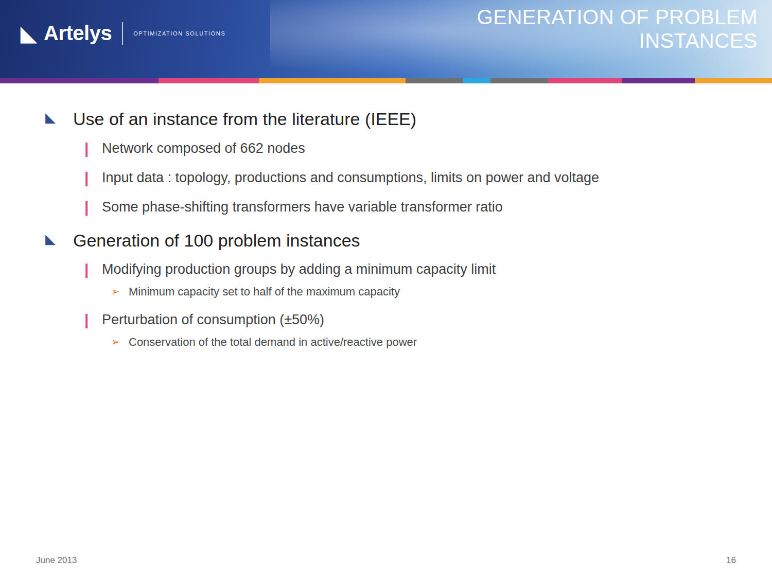◢ Artelys Optimization Solutions
Generation of problem
instances
Use of an instance from the literature (IEEE)
Network composed of 662 nodes
Input data : topology, productions and consumptions, limits on power and voltage
Some phase-shifting transformers have variable transformer ratio
Generation of 100 problem instances
Modifying production groups by adding a minimum capacity limit
Minimum capacity set to half of the maximum capacity
Perturbation of consumption (±50%)
Conservation of the total demand in active/reactive power
June 2013 16